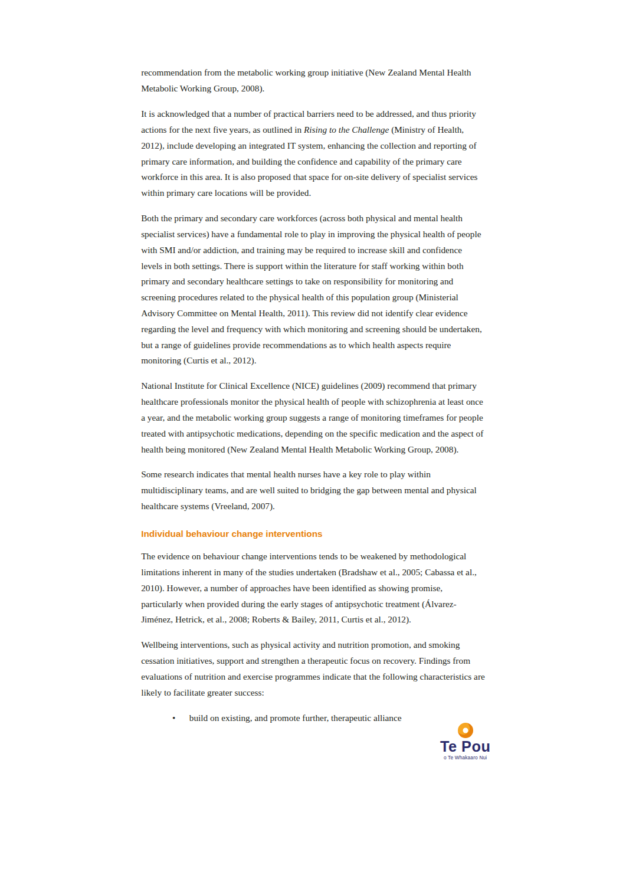recommendation from the metabolic working group initiative (New Zealand Mental Health Metabolic Working Group, 2008).
It is acknowledged that a number of practical barriers need to be addressed, and thus priority actions for the next five years, as outlined in Rising to the Challenge (Ministry of Health, 2012), include developing an integrated IT system, enhancing the collection and reporting of primary care information, and building the confidence and capability of the primary care workforce in this area. It is also proposed that space for on-site delivery of specialist services within primary care locations will be provided.
Both the primary and secondary care workforces (across both physical and mental health specialist services) have a fundamental role to play in improving the physical health of people with SMI and/or addiction, and training may be required to increase skill and confidence levels in both settings. There is support within the literature for staff working within both primary and secondary healthcare settings to take on responsibility for monitoring and screening procedures related to the physical health of this population group (Ministerial Advisory Committee on Mental Health, 2011). This review did not identify clear evidence regarding the level and frequency with which monitoring and screening should be undertaken, but a range of guidelines provide recommendations as to which health aspects require monitoring (Curtis et al., 2012).
National Institute for Clinical Excellence (NICE) guidelines (2009) recommend that primary healthcare professionals monitor the physical health of people with schizophrenia at least once a year, and the metabolic working group suggests a range of monitoring timeframes for people treated with antipsychotic medications, depending on the specific medication and the aspect of health being monitored (New Zealand Mental Health Metabolic Working Group, 2008).
Some research indicates that mental health nurses have a key role to play within multidisciplinary teams, and are well suited to bridging the gap between mental and physical healthcare systems (Vreeland, 2007).
Individual behaviour change interventions
The evidence on behaviour change interventions tends to be weakened by methodological limitations inherent in many of the studies undertaken (Bradshaw et al., 2005; Cabassa et al., 2010). However, a number of approaches have been identified as showing promise, particularly when provided during the early stages of antipsychotic treatment (Álvarez-Jiménez, Hetrick, et al., 2008; Roberts & Bailey, 2011, Curtis et al., 2012).
Wellbeing interventions, such as physical activity and nutrition promotion, and smoking cessation initiatives, support and strengthen a therapeutic focus on recovery. Findings from evaluations of nutrition and exercise programmes indicate that the following characteristics are likely to facilitate greater success:
build on existing, and promote further, therapeutic alliance
Te Pou
o Te Whakaaro Nui